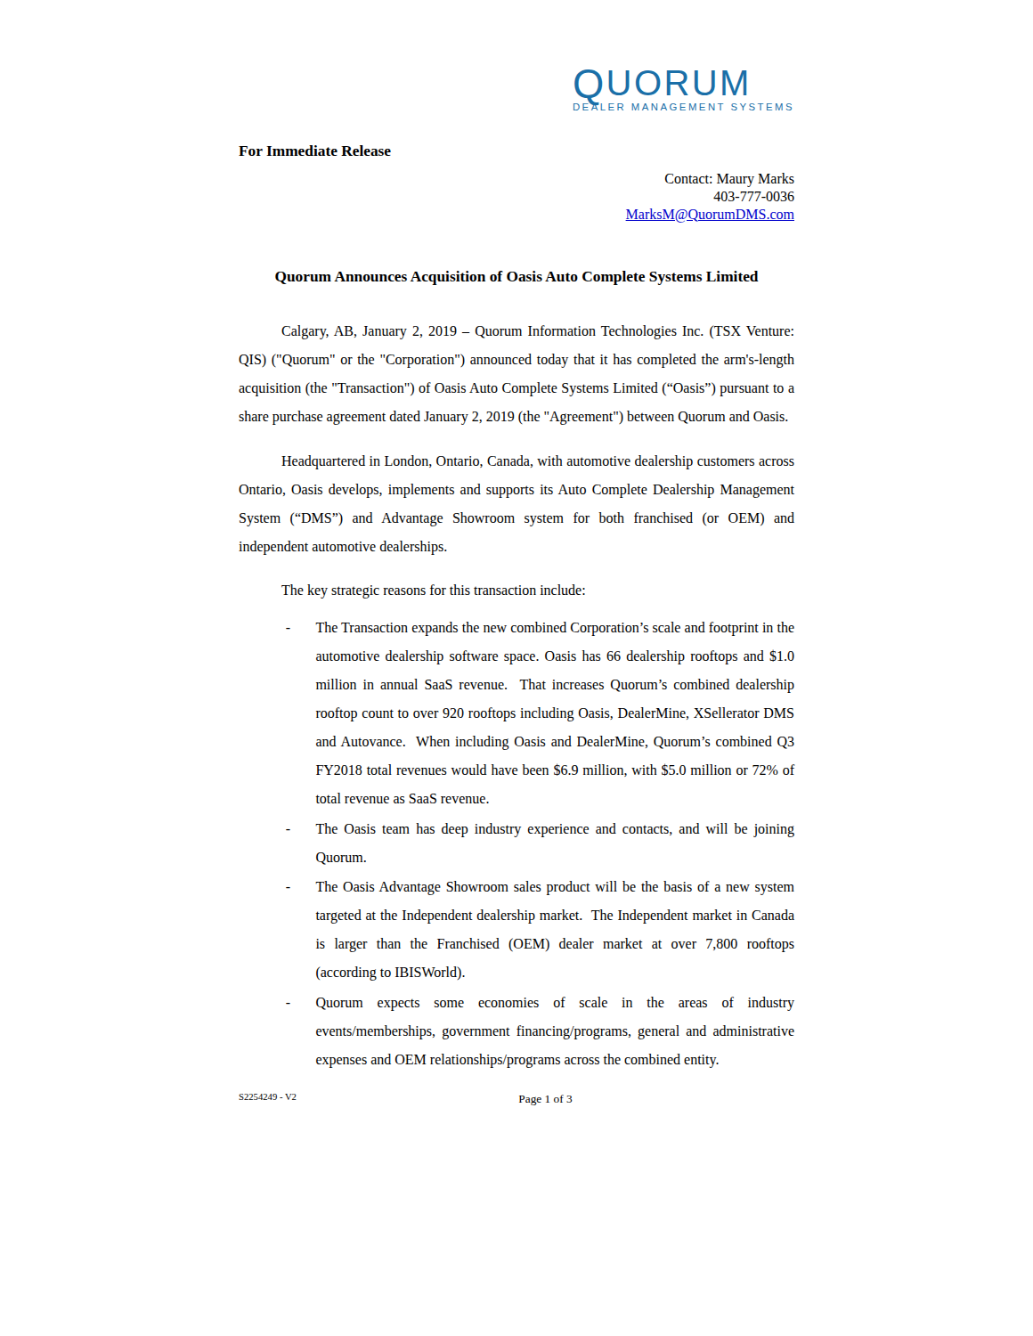QUORUM DEALER MANAGEMENT SYSTEMS
For Immediate Release
Contact: Maury Marks
403-777-0036
MarksM@QuorumDMS.com
Quorum Announces Acquisition of Oasis Auto Complete Systems Limited
Calgary, AB, January 2, 2019 – Quorum Information Technologies Inc. (TSX Venture: QIS) ("Quorum" or the "Corporation") announced today that it has completed the arm's-length acquisition (the "Transaction") of Oasis Auto Complete Systems Limited (“Oasis”) pursuant to a share purchase agreement dated January 2, 2019 (the "Agreement") between Quorum and Oasis.
Headquartered in London, Ontario, Canada, with automotive dealership customers across Ontario, Oasis develops, implements and supports its Auto Complete Dealership Management System (“DMS”) and Advantage Showroom system for both franchised (or OEM) and independent automotive dealerships.
The key strategic reasons for this transaction include:
The Transaction expands the new combined Corporation’s scale and footprint in the automotive dealership software space. Oasis has 66 dealership rooftops and $1.0 million in annual SaaS revenue. That increases Quorum’s combined dealership rooftop count to over 920 rooftops including Oasis, DealerMine, XSellerator DMS and Autovance. When including Oasis and DealerMine, Quorum’s combined Q3 FY2018 total revenues would have been $6.9 million, with $5.0 million or 72% of total revenue as SaaS revenue.
The Oasis team has deep industry experience and contacts, and will be joining Quorum.
The Oasis Advantage Showroom sales product will be the basis of a new system targeted at the Independent dealership market. The Independent market in Canada is larger than the Franchised (OEM) dealer market at over 7,800 rooftops (according to IBISWorld).
Quorum expects some economies of scale in the areas of industry events/memberships, government financing/programs, general and administrative expenses and OEM relationships/programs across the combined entity.
S2254249 - V2
Page 1 of 3